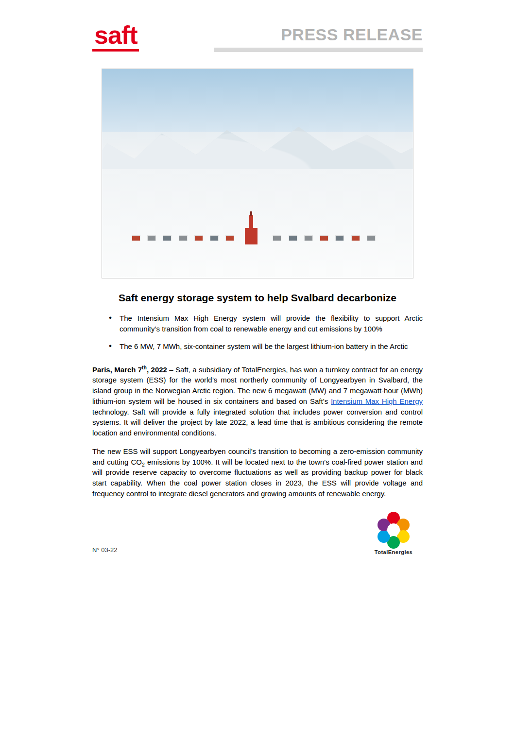saft
PRESS RELEASE
Saft energy storage system to help Svalbard decarbonize
The Intensium Max High Energy system will provide the flexibility to support Arctic community’s transition from coal to renewable energy and cut emissions by 100%
The 6 MW, 7 MWh, six-container system will be the largest lithium-ion battery in the Arctic
Paris, March 7th, 2022 – Saft, a subsidiary of TotalEnergies, has won a turnkey contract for an energy storage system (ESS) for the world’s most northerly community of Longyearbyen in Svalbard, the island group in the Norwegian Arctic region. The new 6 megawatt (MW) and 7 megawatt-hour (MWh) lithium-ion system will be housed in six containers and based on Saft’s Intensium Max High Energy technology. Saft will provide a fully integrated solution that includes power conversion and control systems. It will deliver the project by late 2022, a lead time that is ambitious considering the remote location and environmental conditions.
The new ESS will support Longyearbyen council’s transition to becoming a zero-emission community and cutting CO2 emissions by 100%. It will be located next to the town’s coal-fired power station and will provide reserve capacity to overcome fluctuations as well as providing backup power for black start capability. When the coal power station closes in 2023, the ESS will provide voltage and frequency control to integrate diesel generators and growing amounts of renewable energy.
N° 03-22
TotalEnergies